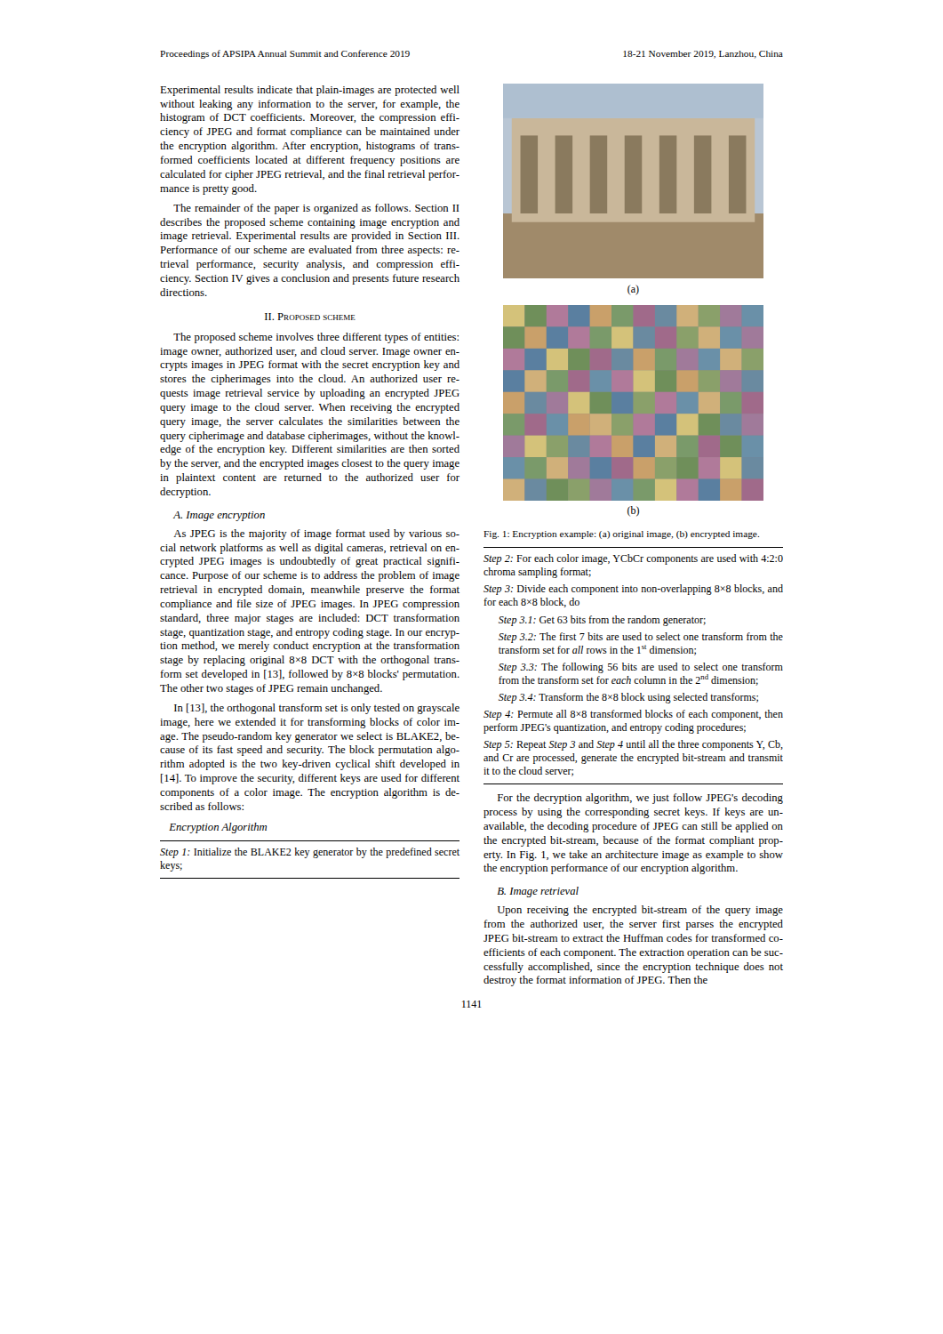Proceedings of APSIPA Annual Summit and Conference 2019
18-21 November 2019, Lanzhou, China
Experimental results indicate that plain-images are protected well without leaking any information to the server, for example, the histogram of DCT coefficients. Moreover, the compression efficiency of JPEG and format compliance can be maintained under the encryption algorithm. After encryption, histograms of transformed coefficients located at different frequency positions are calculated for cipher JPEG retrieval, and the final retrieval performance is pretty good.
The remainder of the paper is organized as follows. Section II describes the proposed scheme containing image encryption and image retrieval. Experimental results are provided in Section III. Performance of our scheme are evaluated from three aspects: retrieval performance, security analysis, and compression efficiency. Section IV gives a conclusion and presents future research directions.
II. Proposed scheme
The proposed scheme involves three different types of entities: image owner, authorized user, and cloud server. Image owner encrypts images in JPEG format with the secret encryption key and stores the cipherimages into the cloud. An authorized user requests image retrieval service by uploading an encrypted JPEG query image to the cloud server. When receiving the encrypted query image, the server calculates the similarities between the query cipherimage and database cipherimages, without the knowledge of the encryption key. Different similarities are then sorted by the server, and the encrypted images closest to the query image in plaintext content are returned to the authorized user for decryption.
A. Image encryption
As JPEG is the majority of image format used by various social network platforms as well as digital cameras, retrieval on encrypted JPEG images is undoubtedly of great practical significance. Purpose of our scheme is to address the problem of image retrieval in encrypted domain, meanwhile preserve the format compliance and file size of JPEG images. In JPEG compression standard, three major stages are included: DCT transformation stage, quantization stage, and entropy coding stage. In our encryption method, we merely conduct encryption at the transformation stage by replacing original 8×8 DCT with the orthogonal transform set developed in [13], followed by 8×8 blocks' permutation. The other two stages of JPEG remain unchanged.
In [13], the orthogonal transform set is only tested on grayscale image, here we extended it for transforming blocks of color image. The pseudo-random key generator we select is BLAKE2, because of its fast speed and security. The block permutation algorithm adopted is the two key-driven cyclical shift developed in [14]. To improve the security, different keys are used for different components of a color image. The encryption algorithm is described as follows:
Encryption Algorithm
Step 1: Initialize the BLAKE2 key generator by the predefined secret keys;
(a)
(b)
Fig. 1: Encryption example: (a) original image, (b) encrypted image.
Step 2: For each color image, YCbCr components are used with 4:2:0 chroma sampling format;
Step 3: Divide each component into non-overlapping 8×8 blocks, and for each 8×8 block, do
Step 3.1: Get 63 bits from the random generator;
Step 3.2: The first 7 bits are used to select one transform from the transform set for all rows in the 1st dimension;
Step 3.3: The following 56 bits are used to select one transform from the transform set for each column in the 2nd dimension;
Step 3.4: Transform the 8×8 block using selected transforms;
Step 4: Permute all 8×8 transformed blocks of each component, then perform JPEG's quantization, and entropy coding procedures;
Step 5: Repeat Step 3 and Step 4 until all the three components Y, Cb, and Cr are processed, generate the encrypted bit-stream and transmit it to the cloud server;
For the decryption algorithm, we just follow JPEG's decoding process by using the corresponding secret keys. If keys are unavailable, the decoding procedure of JPEG can still be applied on the encrypted bit-stream, because of the format compliant property. In Fig. 1, we take an architecture image as example to show the encryption performance of our encryption algorithm.
B. Image retrieval
Upon receiving the encrypted bit-stream of the query image from the authorized user, the server first parses the encrypted JPEG bit-stream to extract the Huffman codes for transformed coefficients of each component. The extraction operation can be successfully accomplished, since the encryption technique does not destroy the format information of JPEG. Then the
1141